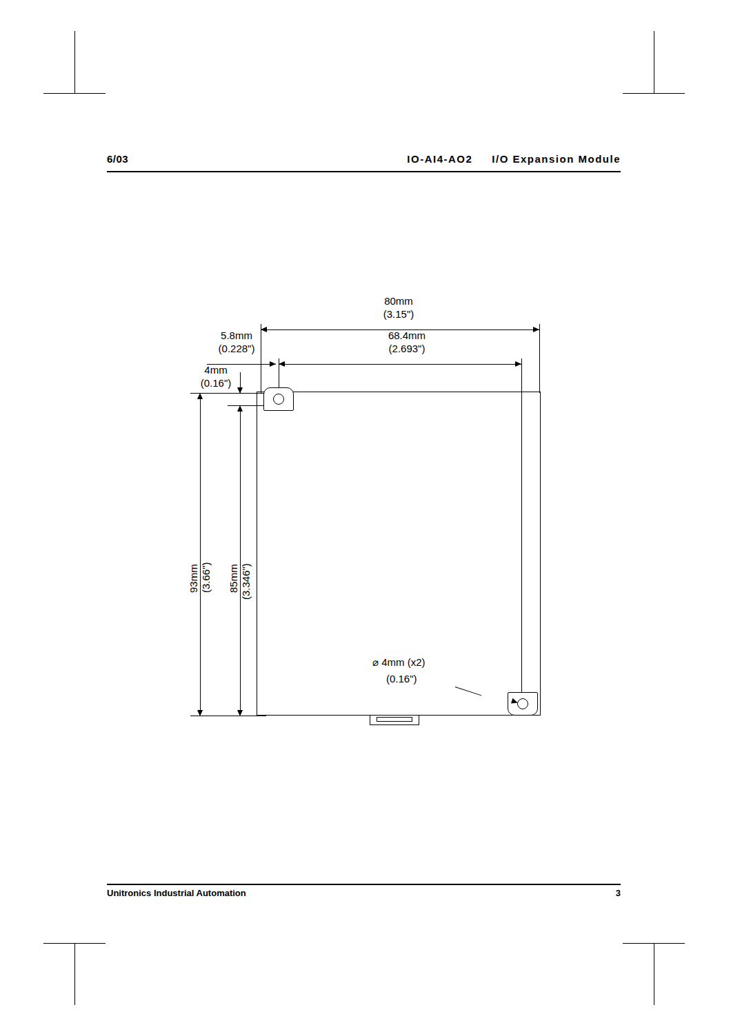6/03 IO-AI4-AO2 I/O Expansion Module
80mm
(3.15")
68.4mm
(2.693")
5.8mm
(0.228")
4mm
(0.16")
93mm
(3.66")
85mm
(3.346")
⌀ 4mm (x2)
(0.16")
Unitronics Industrial Automation 3